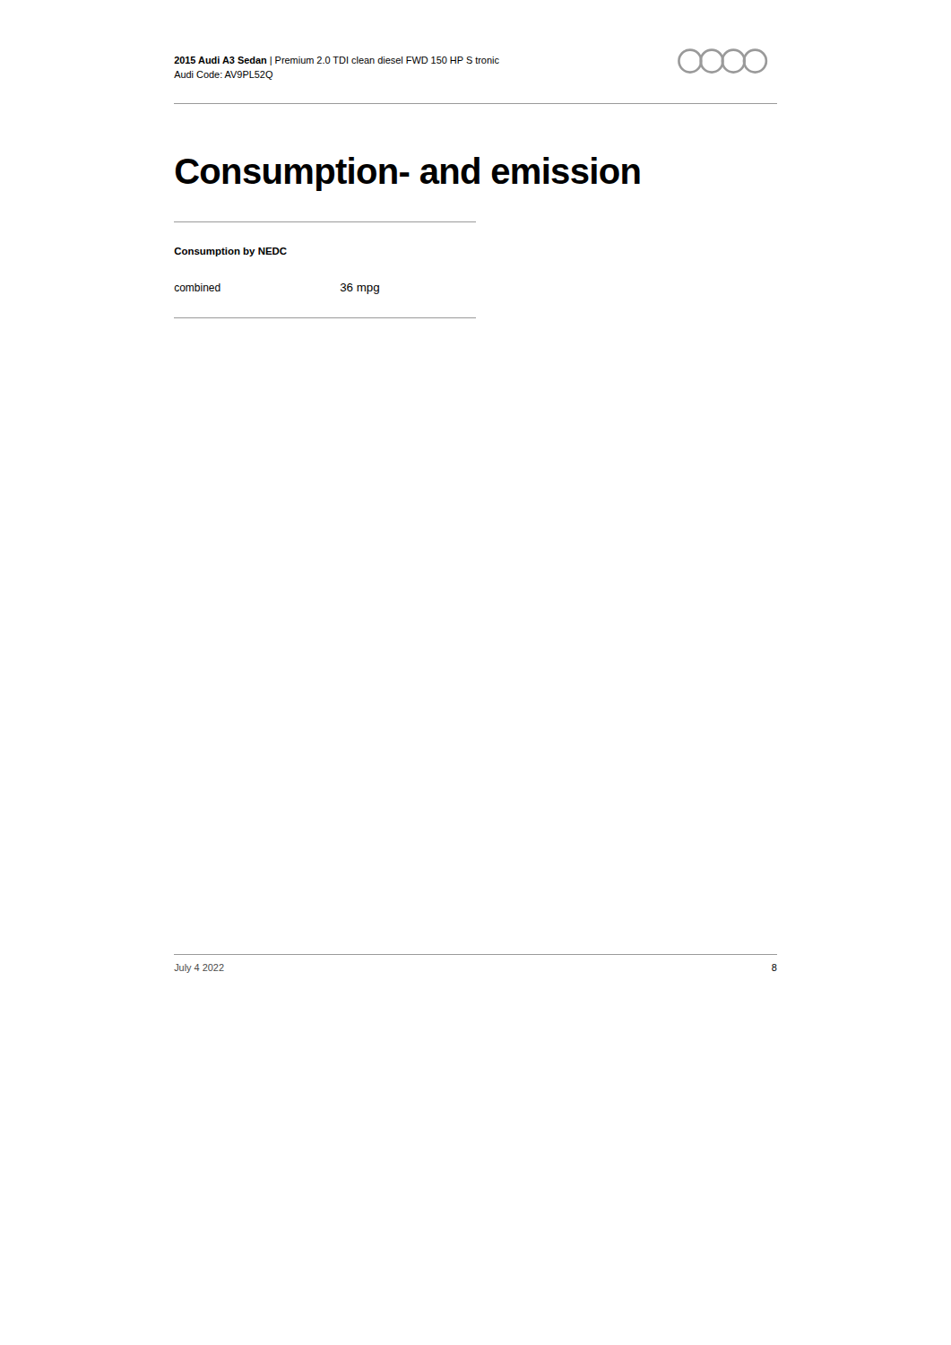2015 Audi A3 Sedan | Premium 2.0 TDI clean diesel FWD 150 HP S tronic
Audi Code: AV9PL52Q
Consumption- and emission
Consumption by NEDC
combined 36 mpg
July 4 2022 8